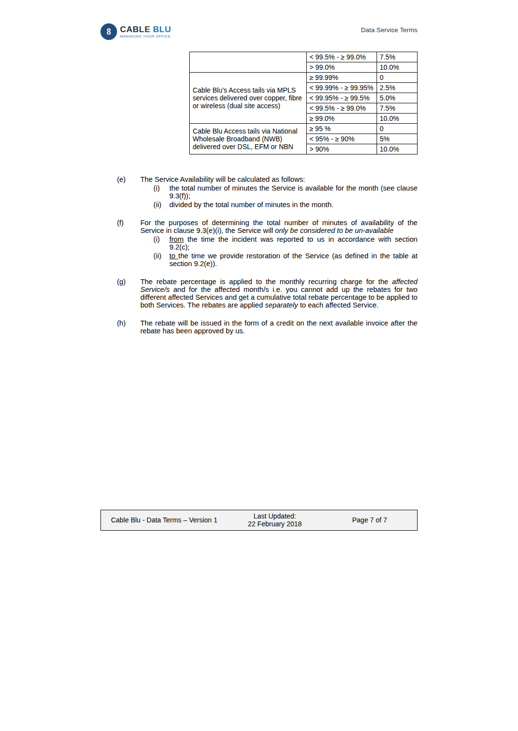8
CABLE BLU
MANAGING YOUR OFFICE
Data Service Terms
| | < 99.5% - ≥ 99.0% | 7.5% |
| > 99.0% | 10.0% |
| Cable Blu’s Access tails via MPLS services delivered over copper, fibre or wireless (dual site access) | ≥ 99.99% | 0 |
| < 99.99% - ≥ 99.95% | 2.5% |
| < 99.95% - ≥ 99.5% | 5.0% |
| < 99.5% - ≥ 99.0% | 7.5% |
| ≥ 99.0% | 10.0% |
| Cable Blu Access tails via National Wholesale Broadband (NWB) delivered over DSL, EFM or NBN | ≥ 95 % | 0 |
| < 95% - ≥ 90% | 5% |
| > 90% | 10.0% |
(e)
The Service Availability will be calculated as follows:
(i)
the total number of minutes the Service is available for the month (see clause 9.3(f));
(ii)
divided by the total number of minutes in the month.
(f)
For the purposes of determining the total number of minutes of availability of the Service in clause 9.3(e)(i), the Service will only be considered to be un-available
(i)
from the time the incident was reported to us in accordance with section 9.2(c);
(ii)
to the time we provide restoration of the Service (as defined in the table at section 9.2(e)).
(g)
The rebate percentage is applied to the monthly recurring charge for the affected Service/s and for the affected month/s i.e. you cannot add up the rebates for two different affected Services and get a cumulative total rebate percentage to be applied to both Services. The rebates are applied separately to each affected Service.
(h)
The rebate will be issued in the form of a credit on the next available invoice after the rebate has been approved by us.
Cable Blu - Data Terms – Version 1
Last Updated:
22 February 2018
Page 7 of 7